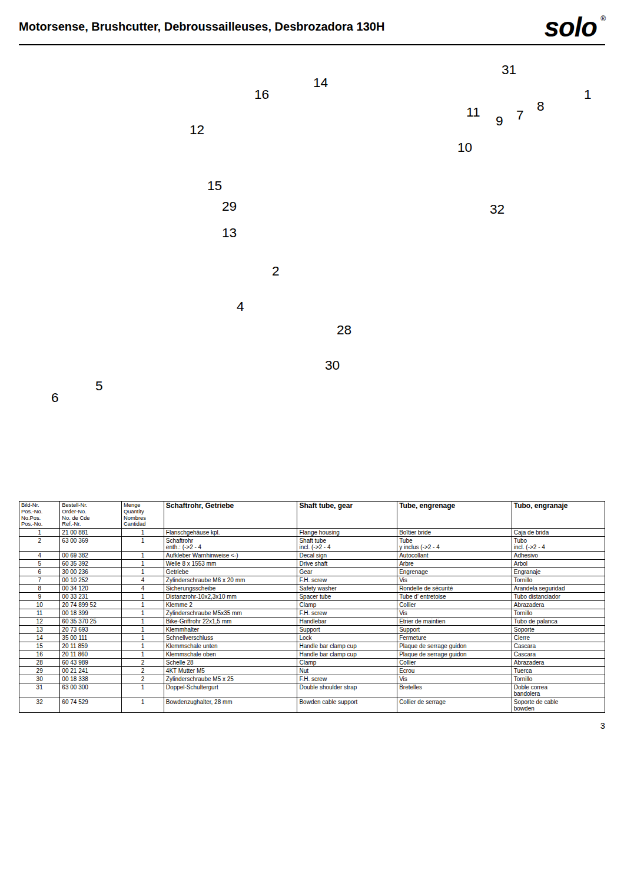Motorsense, Brushcutter, Debroussailleuses, Desbrozadora 130H
solo®
Technische Explosionszeichnung der Baugruppe Schaftrohr / Getriebe mit den Positionsnummern 1 bis 32. 31 1 8 7 9 11 10 14 16 12 15 29 13 32 2 4 28 30 5 6
| Bild-Nr. Pos.-No. No.Pos. Pos.-No. | Bestell-Nr. Order-No. No. de Cde Ref.-Nr. | Menge Quantity Nombres Cantidad | Schaftrohr, Getriebe | Shaft tube, gear | Tube, engrenage | Tubo, engranaje |
| --- | --- | --- | --- | --- | --- | --- |
| 1 | 21 00 881 | 1 | Flanschgehäuse kpl. | Flange housing | Boîtier bride | Caja de brida |
| 2 | 63 00 369 | 1 | Schaftrohr enth.: (->2 - 4 | Shaft tube incl. (->2 - 4 | Tube y inclus (->2 - 4 | Tubo incl. (->2 - 4 |
| 4 | 00 69 382 | 1 | Aufkleber Warnhinweise <-) | Decal sign | Autocollant | Adhesivo |
| 5 | 60 35 392 | 1 | Welle 8 x 1553 mm | Drive shaft | Arbre | Arbol |
| 6 | 30 00 236 | 1 | Getriebe | Gear | Engrenage | Engranaje |
| 7 | 00 10 252 | 4 | Zylinderschraube M6 x 20 mm | F.H. screw | Vis | Tornillo |
| 8 | 00 34 120 | 4 | Sicherungsscheibe | Safety washer | Rondelle de sécurité | Arandela seguridad |
| 9 | 00 33 231 | 1 | Distanzrohr-10x2,3x10 mm | Spacer tube | Tube d' entretoise | Tubo distanciador |
| 10 | 20 74 899 52 | 1 | Klemme 2 | Clamp | Collier | Abrazadera |
| 11 | 00 18 399 | 1 | Zylinderschraube M5x35 mm | F.H. screw | Vis | Tornillo |
| 12 | 60 35 370 25 | 1 | Bike-Griffrohr 22x1,5 mm | Handlebar | Etrier de maintien | Tubo de palanca |
| 13 | 20 73 693 | 1 | Klemmhalter | Support | Support | Soporte |
| 14 | 35 00 111 | 1 | Schnellverschluss | Lock | Fermeture | Cierre |
| 15 | 20 11 859 | 1 | Klemmschale unten | Handle bar clamp cup | Plaque de serrage guidon | Cascara |
| 16 | 20 11 860 | 1 | Klemmschale oben | Handle bar clamp cup | Plaque de serrage guidon | Cascara |
| 28 | 60 43 989 | 2 | Schelle 28 | Clamp | Collier | Abrazadera |
| 29 | 00 21 241 | 2 | 4KT Mutter M5 | Nut | Ecrou | Tuerca |
| 30 | 00 18 338 | 2 | Zylinderschraube M5 x 25 | F.H. screw | Vis | Tornillo |
| 31 | 63 00 300 | 1 | Doppel-Schultergurt | Double shoulder strap | Bretelles | Doble correa bandolera |
| 32 | 60 74 529 | 1 | Bowdenzughalter, 28 mm | Bowden cable support | Collier de serrage | Soporte de cable bowden |
3